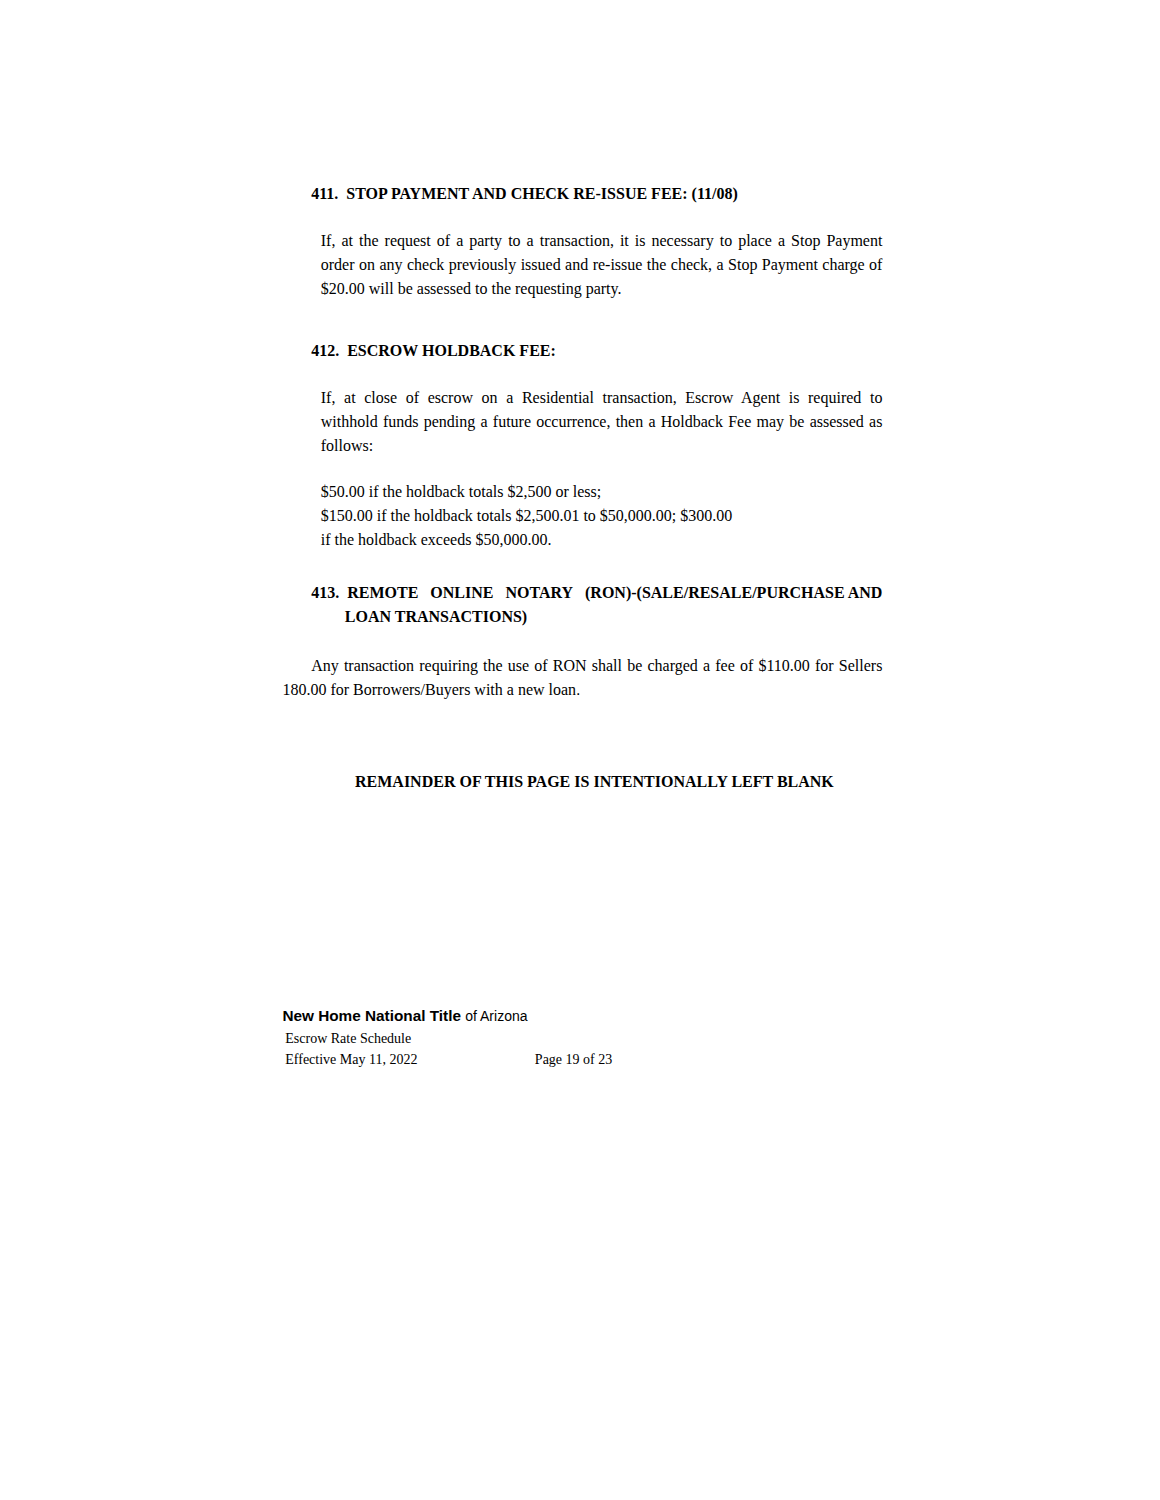411. STOP PAYMENT AND CHECK RE-ISSUE FEE: (11/08)
If, at the request of a party to a transaction, it is necessary to place a Stop Payment order on any check previously issued and re-issue the check, a Stop Payment charge of $20.00 will be assessed to the requesting party.
412. ESCROW HOLDBACK FEE:
If, at close of escrow on a Residential transaction, Escrow Agent is required to withhold funds pending a future occurrence, then a Holdback Fee may be assessed as follows:
$50.00 if the holdback totals $2,500 or less;
$150.00 if the holdback totals $2,500.01 to $50,000.00; $300.00
if the holdback exceeds $50,000.00.
413. REMOTE ONLINE NOTARY (RON)-(SALE/RESALE/PURCHASE AND LOAN TRANSACTIONS)
Any transaction requiring the use of RON shall be charged a fee of $110.00 for Sellers 180.00 for Borrowers/Buyers with a new loan.
REMAINDER OF THIS PAGE IS INTENTIONALLY LEFT BLANK
New Home National Title of Arizona
Escrow Rate Schedule
Effective May 11, 2022
Page 19 of 23